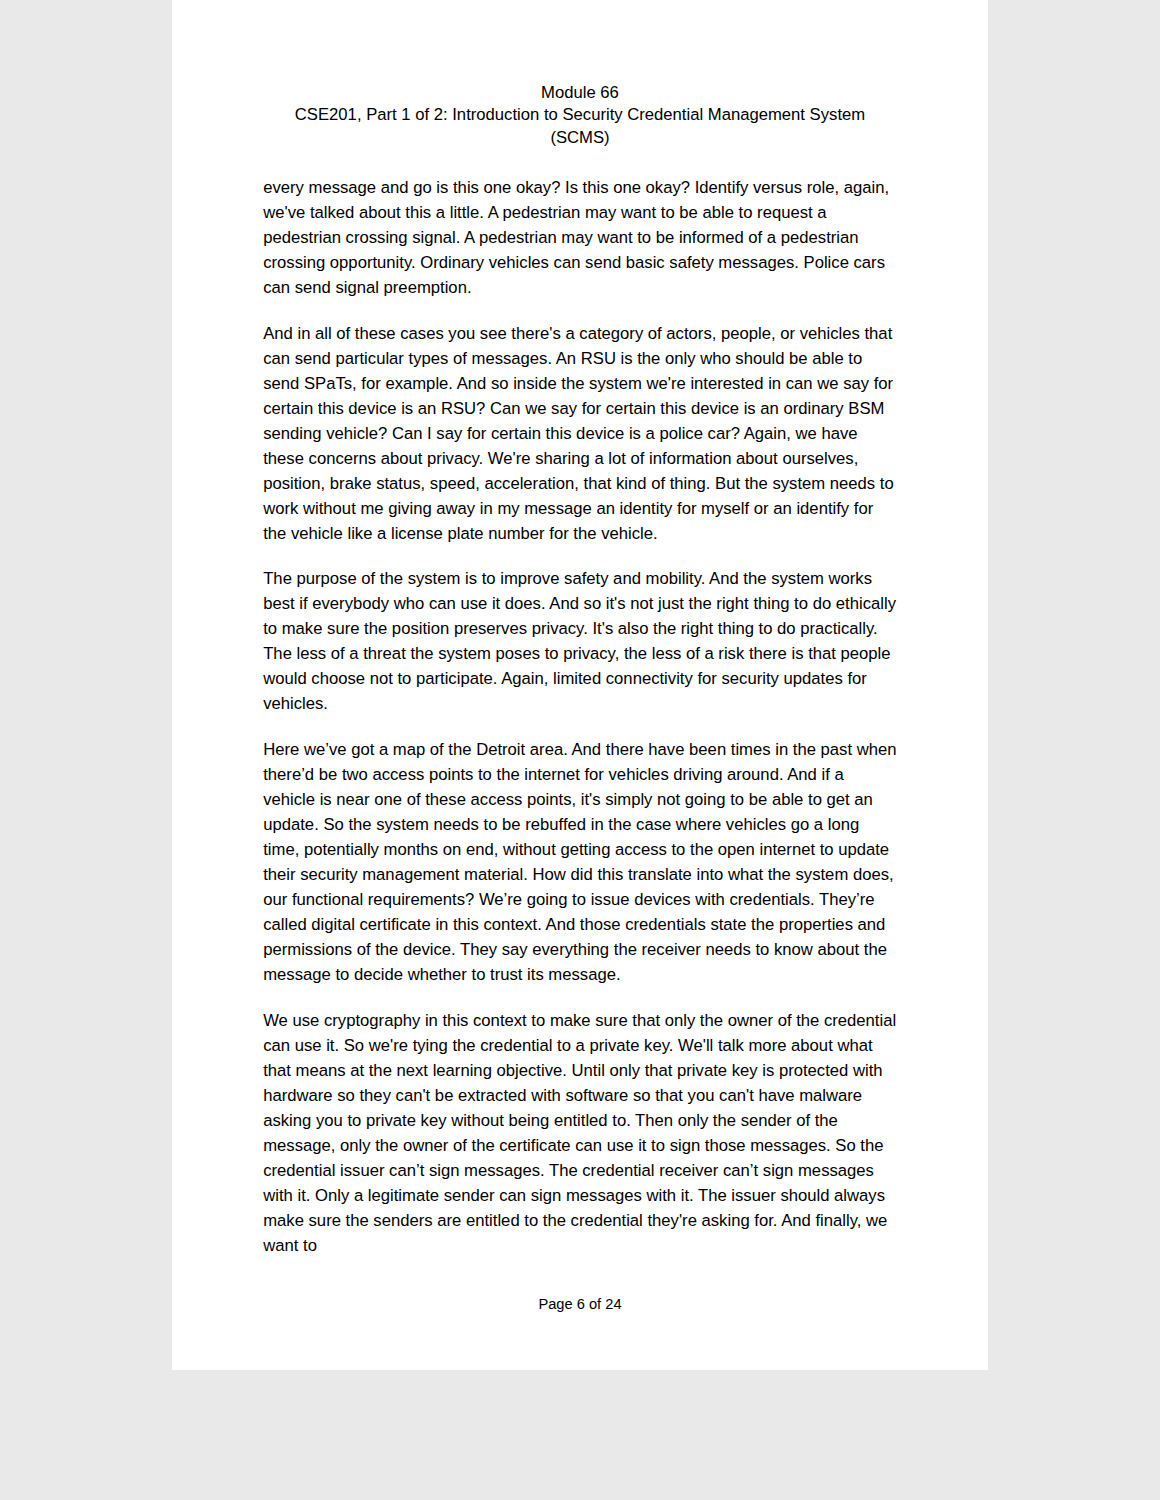Module 66
CSE201, Part 1 of 2: Introduction to Security Credential Management System (SCMS)
every message and go is this one okay? Is this one okay? Identify versus role, again, we've talked about this a little. A pedestrian may want to be able to request a pedestrian crossing signal. A pedestrian may want to be informed of a pedestrian crossing opportunity. Ordinary vehicles can send basic safety messages. Police cars can send signal preemption.
And in all of these cases you see there's a category of actors, people, or vehicles that can send particular types of messages. An RSU is the only who should be able to send SPaTs, for example. And so inside the system we're interested in can we say for certain this device is an RSU? Can we say for certain this device is an ordinary BSM sending vehicle? Can I say for certain this device is a police car? Again, we have these concerns about privacy. We're sharing a lot of information about ourselves, position, brake status, speed, acceleration, that kind of thing. But the system needs to work without me giving away in my message an identity for myself or an identify for the vehicle like a license plate number for the vehicle.
The purpose of the system is to improve safety and mobility. And the system works best if everybody who can use it does. And so it's not just the right thing to do ethically to make sure the position preserves privacy. It's also the right thing to do practically. The less of a threat the system poses to privacy, the less of a risk there is that people would choose not to participate. Again, limited connectivity for security updates for vehicles.
Here we’ve got a map of the Detroit area. And there have been times in the past when there’d be two access points to the internet for vehicles driving around. And if a vehicle is near one of these access points, it's simply not going to be able to get an update. So the system needs to be rebuffed in the case where vehicles go a long time, potentially months on end, without getting access to the open internet to update their security management material. How did this translate into what the system does, our functional requirements? We’re going to issue devices with credentials. They’re called digital certificate in this context. And those credentials state the properties and permissions of the device. They say everything the receiver needs to know about the message to decide whether to trust its message.
We use cryptography in this context to make sure that only the owner of the credential can use it. So we're tying the credential to a private key. We'll talk more about what that means at the next learning objective. Until only that private key is protected with hardware so they can't be extracted with software so that you can't have malware asking you to private key without being entitled to. Then only the sender of the message, only the owner of the certificate can use it to sign those messages. So the credential issuer can’t sign messages. The credential receiver can’t sign messages with it. Only a legitimate sender can sign messages with it. The issuer should always make sure the senders are entitled to the credential they're asking for. And finally, we want to
Page 6 of 24